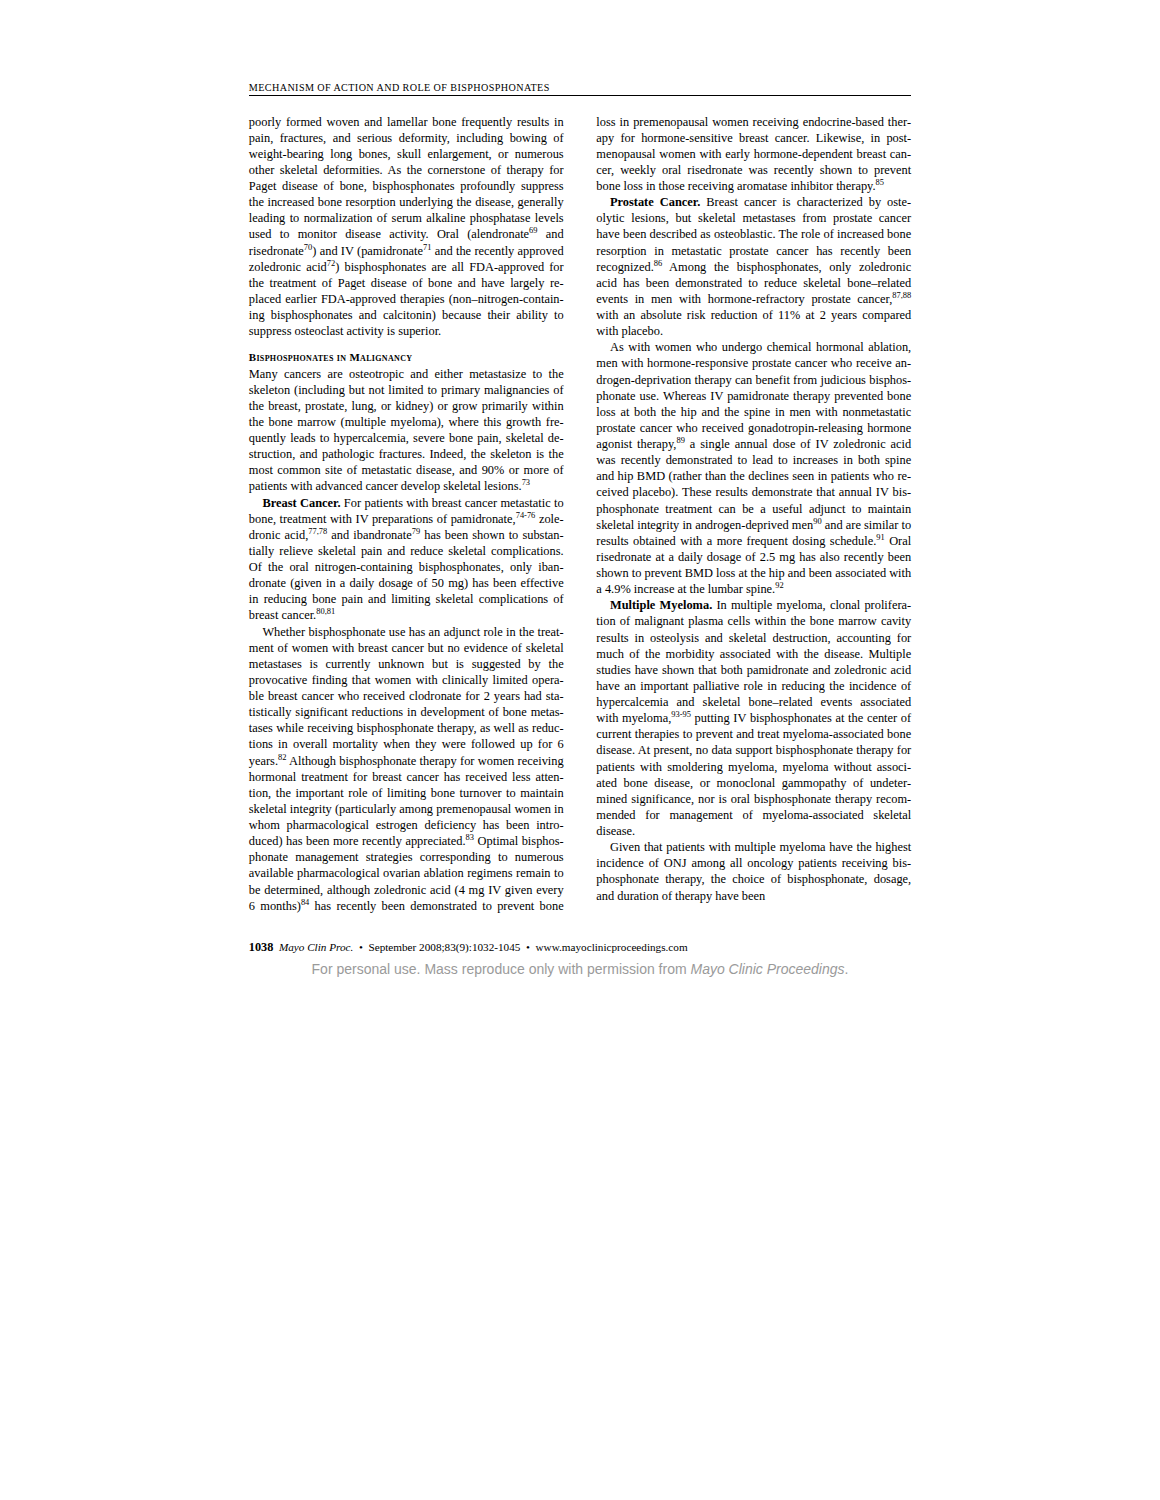Mechanism of Action and Role of Bisphosphonates
poorly formed woven and lamellar bone frequently results in pain, fractures, and serious deformity, including bowing of weight-bearing long bones, skull enlargement, or numerous other skeletal deformities. As the cornerstone of therapy for Paget disease of bone, bisphosphonates profoundly suppress the increased bone resorption underlying the disease, generally leading to normalization of serum alkaline phosphatase levels used to monitor disease activity. Oral (alendronate69 and risedronate70) and IV (pamidronate71 and the recently approved zoledronic acid72) bisphosphonates are all FDA-approved for the treatment of Paget disease of bone and have largely replaced earlier FDA-approved therapies (non–nitrogen-containing bisphosphonates and calcitonin) because their ability to suppress osteoclast activity is superior.
Bisphosphonates in Malignancy
Many cancers are osteotropic and either metastasize to the skeleton (including but not limited to primary malignancies of the breast, prostate, lung, or kidney) or grow primarily within the bone marrow (multiple myeloma), where this growth frequently leads to hypercalcemia, severe bone pain, skeletal destruction, and pathologic fractures. Indeed, the skeleton is the most common site of metastatic disease, and 90% or more of patients with advanced cancer develop skeletal lesions.73
Breast Cancer. For patients with breast cancer metastatic to bone, treatment with IV preparations of pamidronate,74-76 zoledronic acid,77,78 and ibandronate79 has been shown to substantially relieve skeletal pain and reduce skeletal complications. Of the oral nitrogen-containing bisphosphonates, only ibandronate (given in a daily dosage of 50 mg) has been effective in reducing bone pain and limiting skeletal complications of breast cancer.80,81
Whether bisphosphonate use has an adjunct role in the treatment of women with breast cancer but no evidence of skeletal metastases is currently unknown but is suggested by the provocative finding that women with clinically limited operable breast cancer who received clodronate for 2 years had statistically significant reductions in development of bone metastases while receiving bisphosphonate therapy, as well as reductions in overall mortality when they were followed up for 6 years.82 Although bisphosphonate therapy for women receiving hormonal treatment for breast cancer has received less attention, the important role of limiting bone turnover to maintain skeletal integrity (particularly among premenopausal women in whom pharmacological estrogen deficiency has been introduced) has been more recently appreciated.83 Optimal bisphosphonate management strategies corresponding to numerous available pharmacological ovarian ablation regimens remain to be determined, although zoledronic acid (4 mg IV given every 6 months)84 has recently been demonstrated to prevent bone loss in premenopausal women receiving endocrine-based therapy for hormone-sensitive breast cancer. Likewise, in postmenopausal women with early hormone-dependent breast cancer, weekly oral risedronate was recently shown to prevent bone loss in those receiving aromatase inhibitor therapy.85
Prostate Cancer. Breast cancer is characterized by osteolytic lesions, but skeletal metastases from prostate cancer have been described as osteoblastic. The role of increased bone resorption in metastatic prostate cancer has recently been recognized.86 Among the bisphosphonates, only zoledronic acid has been demonstrated to reduce skeletal bone–related events in men with hormone-refractory prostate cancer,87,88 with an absolute risk reduction of 11% at 2 years compared with placebo.
As with women who undergo chemical hormonal ablation, men with hormone-responsive prostate cancer who receive androgen-deprivation therapy can benefit from judicious bisphosphonate use. Whereas IV pamidronate therapy prevented bone loss at both the hip and the spine in men with nonmetastatic prostate cancer who received gonadotropin-releasing hormone agonist therapy,89 a single annual dose of IV zoledronic acid was recently demonstrated to lead to increases in both spine and hip BMD (rather than the declines seen in patients who received placebo). These results demonstrate that annual IV bisphosphonate treatment can be a useful adjunct to maintain skeletal integrity in androgen-deprived men90 and are similar to results obtained with a more frequent dosing schedule.91 Oral risedronate at a daily dosage of 2.5 mg has also recently been shown to prevent BMD loss at the hip and been associated with a 4.9% increase at the lumbar spine.92
Multiple Myeloma. In multiple myeloma, clonal proliferation of malignant plasma cells within the bone marrow cavity results in osteolysis and skeletal destruction, accounting for much of the morbidity associated with the disease. Multiple studies have shown that both pamidronate and zoledronic acid have an important palliative role in reducing the incidence of hypercalcemia and skeletal bone–related events associated with myeloma,93-95 putting IV bisphosphonates at the center of current therapies to prevent and treat myeloma-associated bone disease. At present, no data support bisphosphonate therapy for patients with smoldering myeloma, myeloma without associated bone disease, or monoclonal gammopathy of undetermined significance, nor is oral bisphosphonate therapy recommended for management of myeloma-associated skeletal disease.
Given that patients with multiple myeloma have the highest incidence of ONJ among all oncology patients receiving bisphosphonate therapy, the choice of bisphosphonate, dosage, and duration of therapy have been
1038 Mayo Clin Proc. • September 2008;83(9):1032-1045 • www.mayoclinicproceedings.com
For personal use. Mass reproduce only with permission from Mayo Clinic Proceedings.